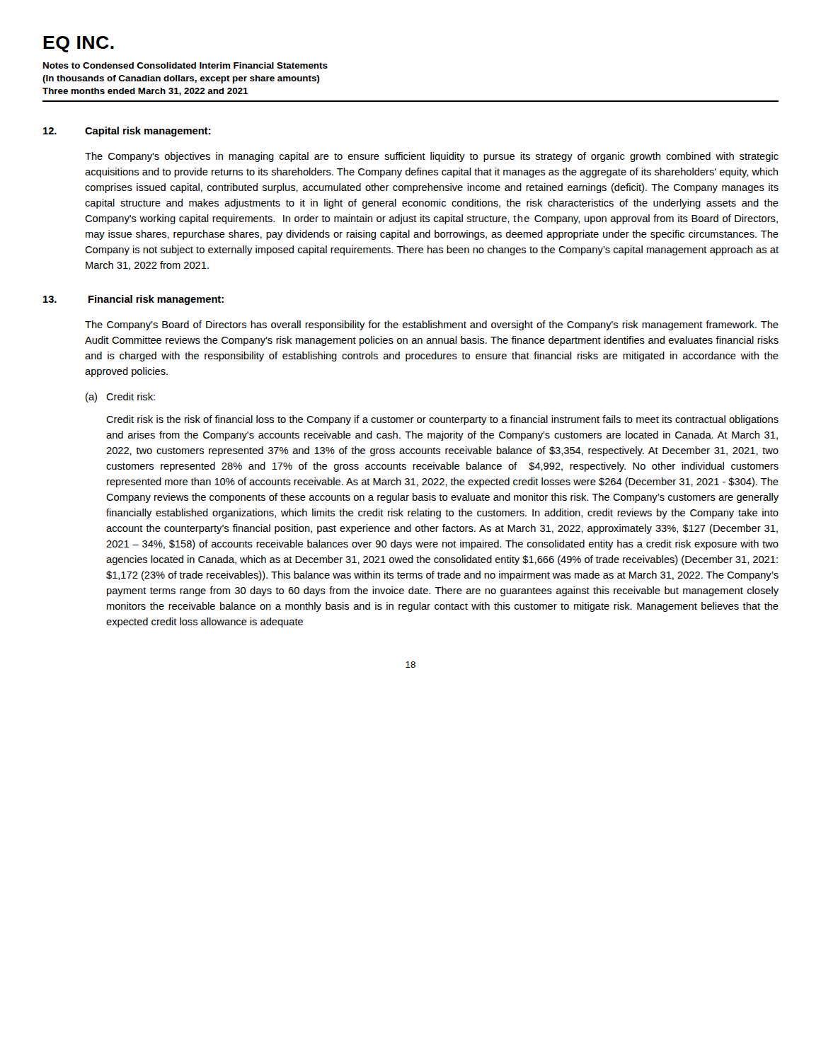EQ INC.
Notes to Condensed Consolidated Interim Financial Statements
(In thousands of Canadian dollars, except per share amounts)
Three months ended March 31, 2022 and 2021
12. Capital risk management:
The Company's objectives in managing capital are to ensure sufficient liquidity to pursue its strategy of organic growth combined with strategic acquisitions and to provide returns to its shareholders. The Company defines capital that it manages as the aggregate of its shareholders' equity, which comprises issued capital, contributed surplus, accumulated other comprehensive income and retained earnings (deficit). The Company manages its capital structure and makes adjustments to it in light of general economic conditions, the risk characteristics of the underlying assets and the Company's working capital requirements. In order to maintain or adjust its capital structure, the Company, upon approval from its Board of Directors, may issue shares, repurchase shares, pay dividends or raising capital and borrowings, as deemed appropriate under the specific circumstances. The Company is not subject to externally imposed capital requirements. There has been no changes to the Company’s capital management approach as at March 31, 2022 from 2021.
13. Financial risk management:
The Company's Board of Directors has overall responsibility for the establishment and oversight of the Company's risk management framework. The Audit Committee reviews the Company's risk management policies on an annual basis. The finance department identifies and evaluates financial risks and is charged with the responsibility of establishing controls and procedures to ensure that financial risks are mitigated in accordance with the approved policies.
(a) Credit risk:
Credit risk is the risk of financial loss to the Company if a customer or counterparty to a financial instrument fails to meet its contractual obligations and arises from the Company's accounts receivable and cash. The majority of the Company's customers are located in Canada. At March 31, 2022, two customers represented 37% and 13% of the gross accounts receivable balance of $3,354, respectively. At December 31, 2021, two customers represented 28% and 17% of the gross accounts receivable balance of $4,992, respectively. No other individual customers represented more than 10% of accounts receivable. As at March 31, 2022, the expected credit losses were $264 (December 31, 2021 - $304). The Company reviews the components of these accounts on a regular basis to evaluate and monitor this risk. The Company’s customers are generally financially established organizations, which limits the credit risk relating to the customers. In addition, credit reviews by the Company take into account the counterparty’s financial position, past experience and other factors. As at March 31, 2022, approximately 33%, $127 (December 31, 2021 – 34%, $158) of accounts receivable balances over 90 days were not impaired. The consolidated entity has a credit risk exposure with two agencies located in Canada, which as at December 31, 2021 owed the consolidated entity $1,666 (49% of trade receivables) (December 31, 2021: $1,172 (23% of trade receivables)). This balance was within its terms of trade and no impairment was made as at March 31, 2022. The Company’s payment terms range from 30 days to 60 days from the invoice date. There are no guarantees against this receivable but management closely monitors the receivable balance on a monthly basis and is in regular contact with this customer to mitigate risk. Management believes that the expected credit loss allowance is adequate
18